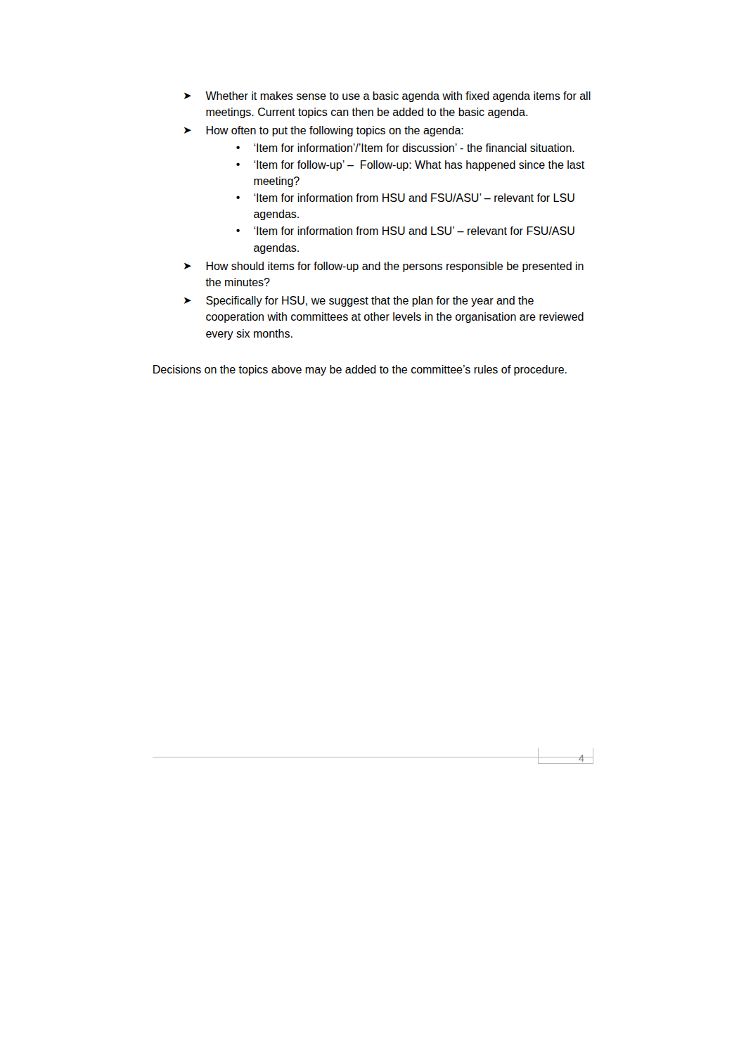Whether it makes sense to use a basic agenda with fixed agenda items for all meetings. Current topics can then be added to the basic agenda.
How often to put the following topics on the agenda:
‘Item for information’/’Item for discussion’ - the financial situation.
‘Item for follow-up’ – Follow-up: What has happened since the last meeting?
‘Item for information from HSU and FSU/ASU’ – relevant for LSU agendas.
‘Item for information from HSU and LSU’ – relevant for FSU/ASU agendas.
How should items for follow-up and the persons responsible be presented in the minutes?
Specifically for HSU, we suggest that the plan for the year and the cooperation with committees at other levels in the organisation are reviewed every six months.
Decisions on the topics above may be added to the committee’s rules of procedure.
4